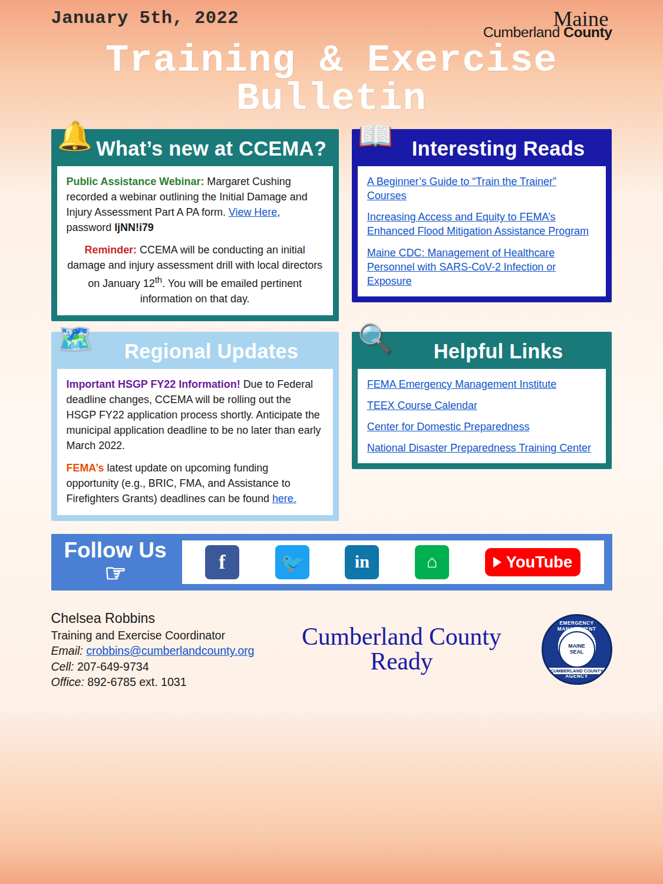January 5th, 2022
Maine Cumberland County
Training & Exercise Bulletin
🔔
What’s new at CCEMA?
Public Assistance Webinar: Margaret Cushing recorded a webinar outlining the Initial Damage and Injury Assessment Part A PA form. View Here, password ljNN!i79
Reminder: CCEMA will be conducting an initial damage and injury assessment drill with local directors on January 12th. You will be emailed pertinent information on that day.
📖
Interesting Reads
A Beginner’s Guide to “Train the Trainer” Courses
Increasing Access and Equity to FEMA’s Enhanced Flood Mitigation Assistance Program
Maine CDC: Management of Healthcare Personnel with SARS-CoV-2 Infection or Exposure
🗺️
Regional Updates
Important HSGP FY22 Information! Due to Federal deadline changes, CCEMA will be rolling out the HSGP FY22 application process shortly. Anticipate the municipal application deadline to be no later than early March 2022.
FEMA’s latest update on upcoming funding opportunity (e.g., BRIC, FMA, and Assistance to Firefighters Grants) deadlines can be found here.
🔍
Helpful Links
FEMA Emergency Management Institute
TEEX Course Calendar
Center for Domestic Preparedness
National Disaster Preparedness Training Center
Follow Us ☞
f 🐦 in ⌂ YouTube
Chelsea Robbins
Training and Exercise Coordinator
Email: crobbins@cumberlandcounty.org
Cell: 207-649-9734
Office: 892-6785 ext. 1031
Cumberland County Ready
EMERGENCY MANAGEMENT AGENCY
MAINE
SEAL
CUMBERLAND COUNTY